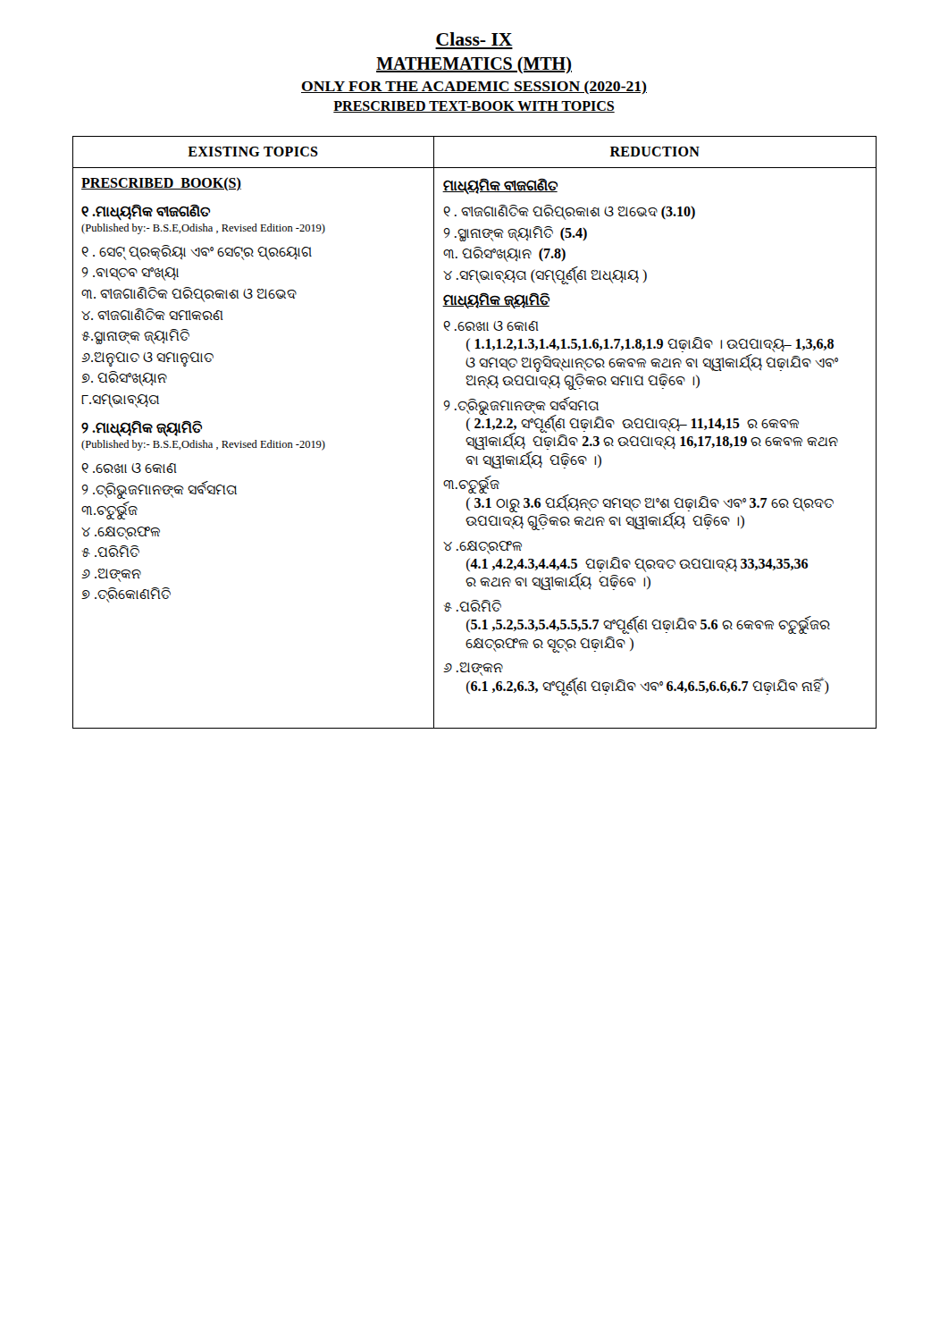Class- IX
MATHEMATICS (MTH)
ONLY FOR THE ACADEMIC SESSION (2020-21)
PRESCRIBED TEXT-BOOK WITH TOPICS
| EXISTING TOPICS | REDUCTION |
| --- | --- |
| PRESCRIBED BOOK(S) ୧ .ମାଧ୍ୟମିକ ବୀଜଗଣିତ (Published by:- B.S.E,Odisha , Revised Edition -2019) ୧ . ସେଟ୍ ପ୍ରକ୍ରିୟା ଏବଂ ସେଟ୍‌ର ପ୍ରୟୋଗ ୨ .ବାସ୍ତବ ସଂଖ୍ୟା ୩. ବୀଜଗାଣିତିକ ପରିପ୍ରକାଶ ଓ ଅଭେଦ ୪. ବୀଜଗାଣିତିକ ସମୀକରଣ ୫.ସ୍ଥାନାଙ୍କ ଜ୍ୟାମିତି ୬.ଅନୁପାତ ଓ ସମାନୁପାତ ୭. ପରିସଂଖ୍ୟାନ ୮.ସମ୍ଭାବ୍ୟତା ୨ .ମାଧ୍ୟମିକ ଜ୍ୟାମିତି (Published by:- B.S.E,Odisha , Revised Edition -2019) ୧ .ରେଖା ଓ କୋଣ ୨ .ତ୍ରିଭୁଜମାନଙ୍କ ସର୍ବସମତା ୩.ଚତୁର୍ଭୁଜ ୪ .କ୍ଷେତ୍ରଫଳ ୫ .ପରିମିତି ୬ .ଅଙ୍କନ ୭ .ତ୍ରିକୋଣମିତି | ମାଧ୍ୟମିକ ବୀଜଗଣିତ ୧ . ବୀଜଗାଣିତିକ ପରିପ୍ରକାଶ ଓ ଅଭେଦ (3.10) ୨ .ସ୍ଥାନାଙ୍କ ଜ୍ୟାମିତି (5.4) ୩. ପରିସଂଖ୍ୟାନ (7.8) ୪ .ସମ୍ଭାବ୍ୟତା (ସମ୍ପୂର୍ଣ୍ଣ ଅଧ୍ୟାୟ ) ମାଧ୍ୟମିକ ଜ୍ୟାମିତି ୧ .ରେଖା ଓ କୋଣ ( 1.1,1.2,1.3,1.4,1.5,1.6,1.7,1.8,1.9 ପଢ଼ାଯିବ । ଉପପାଦ୍ୟ– 1,3,6,8 ଓ ସମସ୍ତ ଅନୁସିଦ୍ଧାନ୍ତର କେବଳ କଥନ ବା ସ୍ୱୀକାର୍ଯ୍ୟ ପଢ଼ାଯିବ ଏବଂ ଅନ୍ୟ ଉପପାଦ୍ୟ ଗୁଡ଼ିକର ସମାପ ପଢ଼ିବେ ।) ୨ .ତ୍ରିଭୁଜମାନଙ୍କ ସର୍ବସମତା ( 2.1,2.2, ସଂପୂର୍ଣ୍ଣ ପଢ଼ାଯିବ ଉପପାଦ୍ୟ– 11,14,15 ର କେବଳ ସ୍ୱୀକାର୍ଯ୍ୟ ପଢ଼ାଯିବ 2.3 ର ଉପପାଦ୍ୟ 16,17,18,19 ର କେବଳ କଥନ ବା ସ୍ୱୀକାର୍ଯ୍ୟ ପଢ଼ିବେ ।) ୩.ଚତୁର୍ଭୁଜ ( 3.1 ଠାରୁ 3.6 ପର୍ଯ୍ୟନ୍ତ ସମସ୍ତ ଅଂଶ ପଢ଼ାଯିବ ଏବଂ 3.7 ରେ ପ୍ରଦତ ଉପପାଦ୍ୟ ଗୁଡ଼ିକର କଥନ ବା ସ୍ୱୀକାର୍ଯ୍ୟ ପଢ଼ିବେ ।) ୪ .କ୍ଷେତ୍ରଫଳ ( 4.1 ,4.2,4.3,4.4,4.5 ପଢ଼ାଯିବ ପ୍ରଦତ ଉପପାଦ୍ୟ 33,34,35,36 ର କଥନ ବା ସ୍ୱୀକାର୍ଯ୍ୟ ପଢ଼ିବେ ।) ୫ .ପରିମିତି ( 5.1 ,5.2,5.3,5.4,5.5,5.7 ସଂପୂର୍ଣ୍ଣ ପଢ଼ାଯିବ 5.6 ର କେବଳ ଚତୁର୍ଭୁଜର କ୍ଷେତ୍ରଫଳ ର ସୂତ୍ର ପଢ଼ାଯିବ ) ୬ .ଅଙ୍କନ ( 6.1 ,6.2,6.3, ସଂପୂର୍ଣ୍ଣ ପଢ଼ାଯିବ ଏବଂ 6.4,6.5,6.6,6.7 ପଢ଼ାଯିବ ନାହିଁ ) |